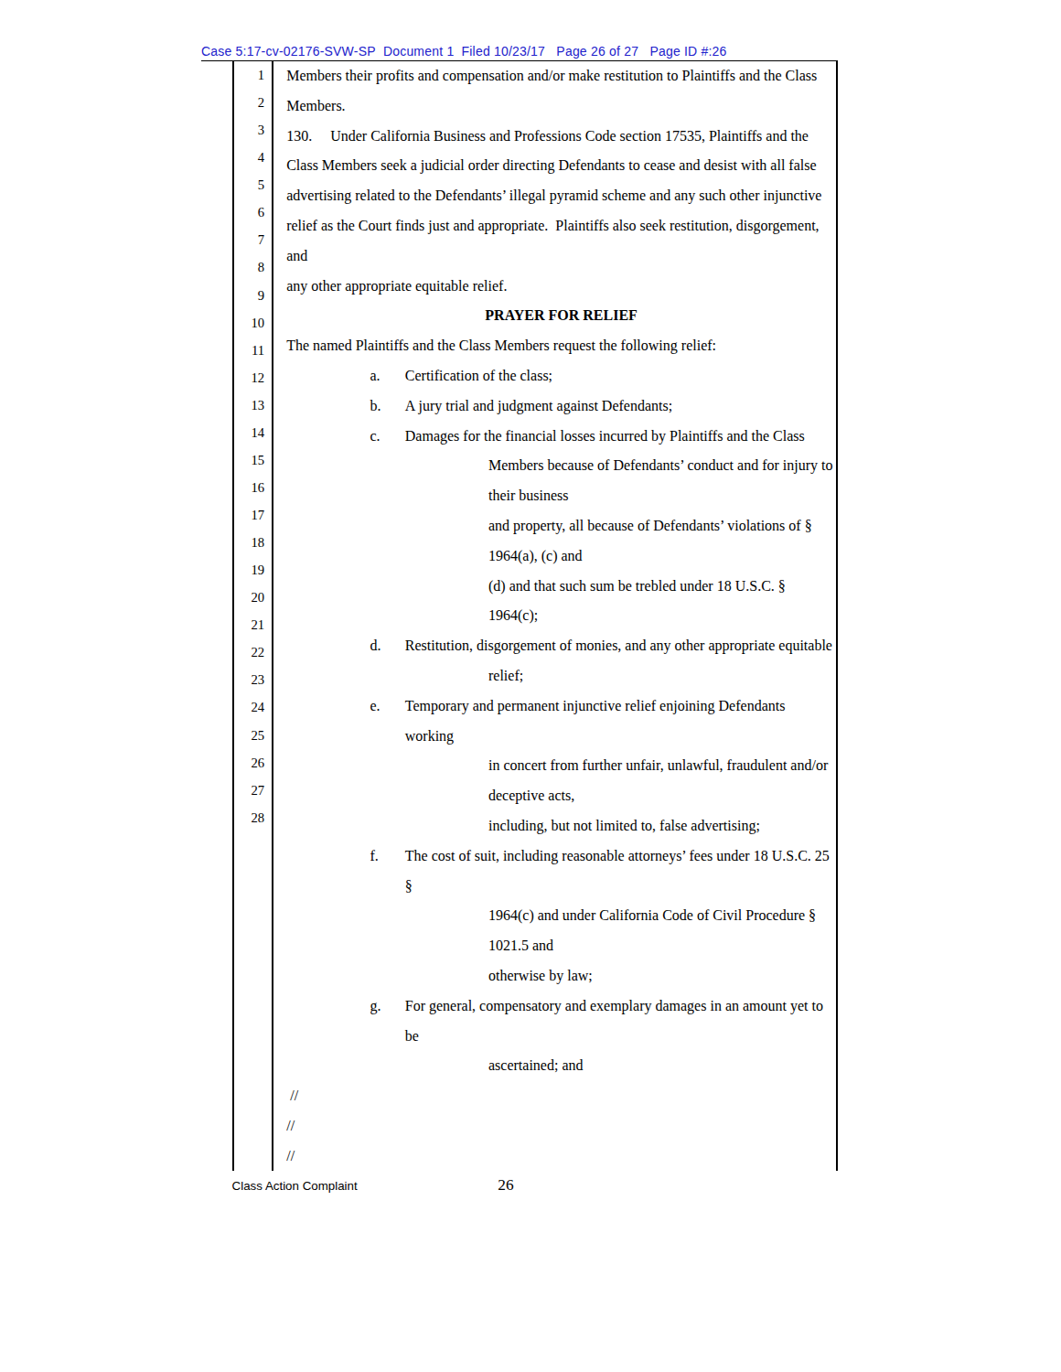Case 5:17-cv-02176-SVW-SP Document 1 Filed 10/23/17 Page 26 of 27 Page ID #:26
1
2
3
4
5
6
7
8
9
10
11
12
13
14
15
16
17
18
19
20
21
22
23
24
25
26
27
28
Members their profits and compensation and/or make restitution to Plaintiffs and the Class
Members.
130. Under California Business and Professions Code section 17535, Plaintiffs and the
Class Members seek a judicial order directing Defendants to cease and desist with all false
advertising related to the Defendants’ illegal pyramid scheme and any such other injunctive
relief as the Court finds just and appropriate. Plaintiffs also seek restitution, disgorgement, and
any other appropriate equitable relief.
PRAYER FOR RELIEF
The named Plaintiffs and the Class Members request the following relief:
a.
Certification of the class;
b.
A jury trial and judgment against Defendants;
c.
Damages for the financial losses incurred by Plaintiffs and the Class
Members because of Defendants’ conduct and for injury to their business
and property, all because of Defendants’ violations of § 1964(a), (c) and
(d) and that such sum be trebled under 18 U.S.C. § 1964(c);
d.
Restitution, disgorgement of monies, and any other appropriate equitable
relief;
e.
Temporary and permanent injunctive relief enjoining Defendants working
in concert from further unfair, unlawful, fraudulent and/or deceptive acts,
including, but not limited to, false advertising;
f.
The cost of suit, including reasonable attorneys’ fees under 18 U.S.C. 25 §
1964(c) and under California Code of Civil Procedure § 1021.5 and
otherwise by law;
g.
For general, compensatory and exemplary damages in an amount yet to be
ascertained; and
//
//
//
Class Action Complaint 26